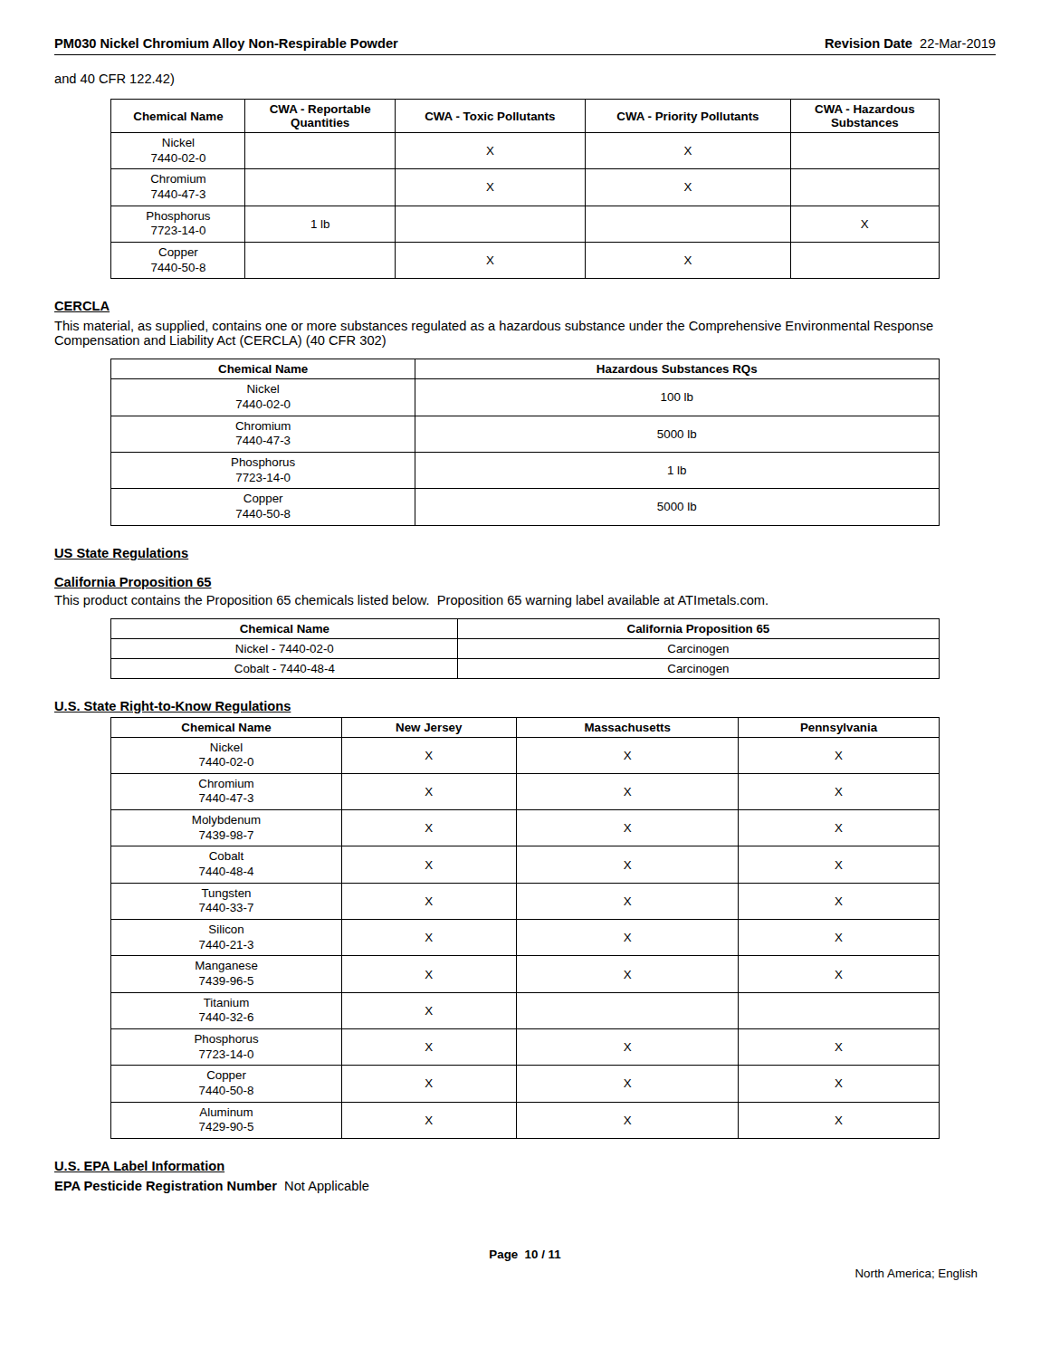PM030 Nickel Chromium Alloy Non-Respirable Powder Revision Date 22-Mar-2019
and 40 CFR 122.42)
| Chemical Name | CWA - Reportable Quantities | CWA - Toxic Pollutants | CWA - Priority Pollutants | CWA - Hazardous Substances |
| --- | --- | --- | --- | --- |
| Nickel 7440-02-0 | | X | X | |
| Chromium 7440-47-3 | | X | X | |
| Phosphorus 7723-14-0 | 1 lb | | | X |
| Copper 7440-50-8 | | X | X | |
CERCLA
This material, as supplied, contains one or more substances regulated as a hazardous substance under the Comprehensive Environmental Response Compensation and Liability Act (CERCLA) (40 CFR 302)
| Chemical Name | Hazardous Substances RQs |
| --- | --- |
| Nickel 7440-02-0 | 100 lb |
| Chromium 7440-47-3 | 5000 lb |
| Phosphorus 7723-14-0 | 1 lb |
| Copper 7440-50-8 | 5000 lb |
US State Regulations
California Proposition 65
This product contains the Proposition 65 chemicals listed below. Proposition 65 warning label available at ATImetals.com.
| Chemical Name | California Proposition 65 |
| --- | --- |
| Nickel - 7440-02-0 | Carcinogen |
| Cobalt - 7440-48-4 | Carcinogen |
U.S. State Right-to-Know Regulations
| Chemical Name | New Jersey | Massachusetts | Pennsylvania |
| --- | --- | --- | --- |
| Nickel 7440-02-0 | X | X | X |
| Chromium 7440-47-3 | X | X | X |
| Molybdenum 7439-98-7 | X | X | X |
| Cobalt 7440-48-4 | X | X | X |
| Tungsten 7440-33-7 | X | X | X |
| Silicon 7440-21-3 | X | X | X |
| Manganese 7439-96-5 | X | X | X |
| Titanium 7440-32-6 | X | | |
| Phosphorus 7723-14-0 | X | X | X |
| Copper 7440-50-8 | X | X | X |
| Aluminum 7429-90-5 | X | X | X |
U.S. EPA Label Information
EPA Pesticide Registration Number Not Applicable
Page 10 / 11 North America; English